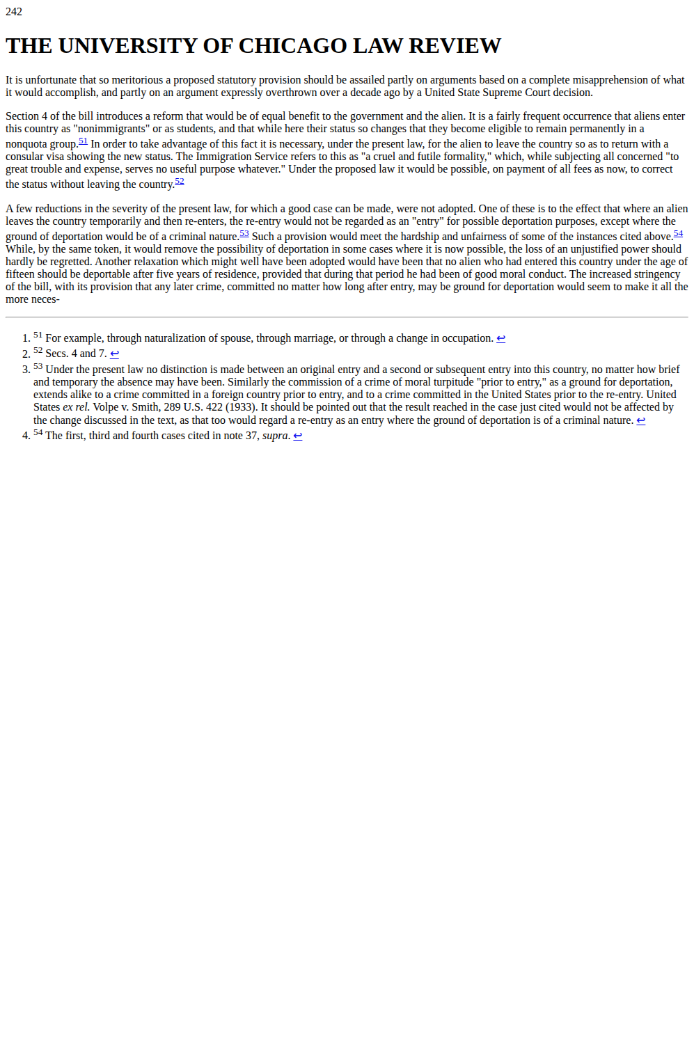242
THE UNIVERSITY OF CHICAGO LAW REVIEW
It is unfortunate that so meritorious a proposed statutory provision should be assailed partly on arguments based on a complete misapprehension of what it would accomplish, and partly on an argument expressly overthrown over a decade ago by a United State Supreme Court decision.
Section 4 of the bill introduces a reform that would be of equal benefit to the government and the alien. It is a fairly frequent occurrence that aliens enter this country as "nonimmigrants" or as students, and that while here their status so changes that they become eligible to remain permanently in a nonquota group.51 In order to take advantage of this fact it is necessary, under the present law, for the alien to leave the country so as to return with a consular visa showing the new status. The Immigration Service refers to this as "a cruel and futile formality," which, while subjecting all concerned "to great trouble and expense, serves no useful purpose whatever." Under the proposed law it would be possible, on payment of all fees as now, to correct the status without leaving the country.52
A few reductions in the severity of the present law, for which a good case can be made, were not adopted. One of these is to the effect that where an alien leaves the country temporarily and then re-enters, the re-entry would not be regarded as an "entry" for possible deportation purposes, except where the ground of deportation would be of a criminal nature.53 Such a provision would meet the hardship and unfairness of some of the instances cited above.54 While, by the same token, it would remove the possibility of deportation in some cases where it is now possible, the loss of an unjustified power should hardly be regretted. Another relaxation which might well have been adopted would have been that no alien who had entered this country under the age of fifteen should be deportable after five years of residence, provided that during that period he had been of good moral conduct. The increased stringency of the bill, with its provision that any later crime, committed no matter how long after entry, may be ground for deportation would seem to make it all the more neces-
51 For example, through naturalization of spouse, through marriage, or through a change in occupation. ↩
52 Secs. 4 and 7. ↩
53 Under the present law no distinction is made between an original entry and a second or subsequent entry into this country, no matter how brief and temporary the absence may have been. Similarly the commission of a crime of moral turpitude "prior to entry," as a ground for deportation, extends alike to a crime committed in a foreign country prior to entry, and to a crime committed in the United States prior to the re-entry. United States ex rel. Volpe v. Smith, 289 U.S. 422 (1933). It should be pointed out that the result reached in the case just cited would not be affected by the change discussed in the text, as that too would regard a re-entry as an entry where the ground of deportation is of a criminal nature. ↩
54 The first, third and fourth cases cited in note 37, supra. ↩